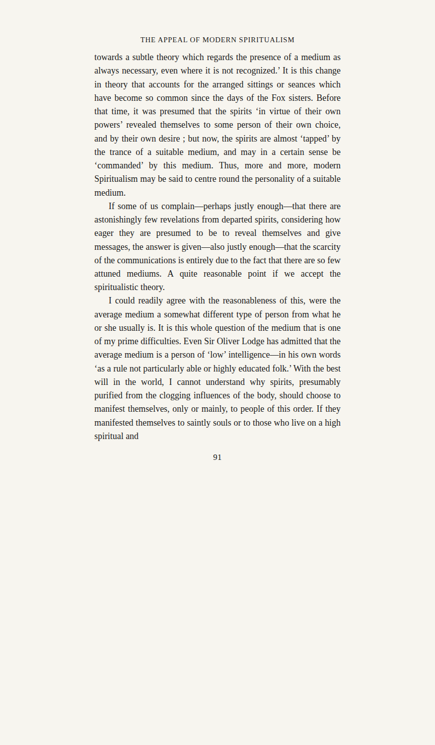THE APPEAL OF MODERN SPIRITUALISM
towards a subtle theory which regards the presence of a medium as always necessary, even where it is not recognized.’ It is this change in theory that accounts for the arranged sittings or seances which have become so common since the days of the Fox sisters. Before that time, it was presumed that the spirits ‘in virtue of their own powers’ revealed themselves to some person of their own choice, and by their own desire ; but now, the spirits are almost ‘tapped’ by the trance of a suitable medium, and may in a certain sense be ‘commanded’ by this medium. Thus, more and more, modern Spiritualism may be said to centre round the personality of a suitable medium.
If some of us complain—perhaps justly enough—that there are astonishingly few revelations from departed spirits, considering how eager they are presumed to be to reveal themselves and give messages, the answer is given—also justly enough—that the scarcity of the communications is entirely due to the fact that there are so few attuned mediums. A quite reasonable point if we accept the spiritualistic theory.
I could readily agree with the reasonableness of this, were the average medium a somewhat different type of person from what he or she usually is. It is this whole question of the medium that is one of my prime difficulties. Even Sir Oliver Lodge has admitted that the average medium is a person of ‘low’ intelligence—in his own words ‘as a rule not particularly able or highly educated folk.’ With the best will in the world, I cannot understand why spirits, presumably purified from the clogging influences of the body, should choose to manifest themselves, only or mainly, to people of this order. If they manifested themselves to saintly souls or to those who live on a high spiritual and
91